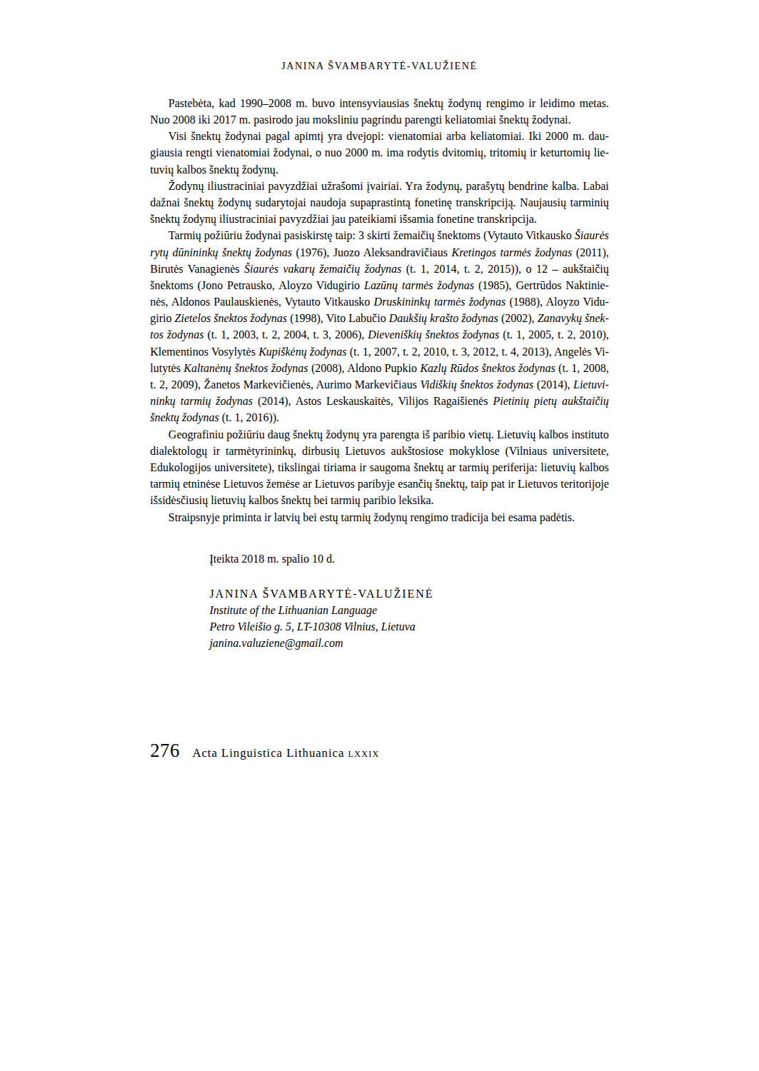Janina Švambarytė-Valužienė
Pastebėta, kad 1990–2008 m. buvo intensyviausias šnektų žodynų rengimo ir leidimo metas. Nuo 2008 iki 2017 m. pasirodo jau moksliniu pagrindu parengti keliatomiai šnektų žodynai.
Visi šnektų žodynai pagal apimtį yra dvejopi: vienatomiai arba keliatomiai. Iki 2000 m. daugiausia rengti vienatomiai žodynai, o nuo 2000 m. ima rodytis dvitomių, tritomių ir keturtomių lietuvių kalbos šnektų žodynų.
Žodynų iliustraciniai pavyzdžiai užrašomi įvairiai. Yra žodynų, parašytų bendrine kalba. Labai dažnai šnektų žodynų sudarytojai naudoja supaprastintą fonetinę transkripciją. Naujausių tarminių šnektų žodynų iliustraciniai pavyzdžiai jau pateikiami išsamia fonetine transkripcija.
Tarmių požiūriu žodynai pasiskirstę taip: 3 skirti žemaičių šnektoms (Vytauto Vitkausko Šiaurės rytų dūnininkų šnektų žodynas (1976), Juozo Aleksandravičiaus Kretingos tarmės žodynas (2011), Birutės Vanagienės Šiaurės vakarų žemaičių žodynas (t. 1, 2014, t. 2, 2015)), o 12 – aukštaičių šnektoms (Jono Petrausko, Aloyzo Vidugirio Lazūnų tarmės žodynas (1985), Gertrūdos Naktinienės, Aldonos Paulauskienės, Vytauto Vitkausko Druskininkų tarmės žodynas (1988), Aloyzo Vidugirio Zietelos šnektos žodynas (1998), Vito Labučio Daukšių krašto žodynas (2002), Zanavykų šnektos žodynas (t. 1, 2003, t. 2, 2004, t. 3, 2006), Dieveniškių šnektos žodynas (t. 1, 2005, t. 2, 2010), Klementinos Vosylytės Kupiškėnų žodynas (t. 1, 2007, t. 2, 2010, t. 3, 2012, t. 4, 2013), Angelės Vilutytės Kaltanėnų šnektos žodynas (2008), Aldono Pupkio Kazlų Rūdos šnektos žodynas (t. 1, 2008, t. 2, 2009), Žanetos Markevičienės, Aurimo Markevičiaus Vidiškių šnektos žodynas (2014), Lietuvininkų tarmių žodynas (2014), Astos Leskauskaitės, Vilijos Ragaišienės Pietinių pietų aukštaičių šnektų žodynas (t. 1, 2016)).
Geografiniu požiūriu daug šnektų žodynų yra parengta iš paribio vietų. Lietuvių kalbos instituto dialektologų ir tarmėtyrininkų, dirbusių Lietuvos aukštosiose mokyklose (Vilniaus universitete, Edukologijos universitete), tikslingai tiriama ir saugoma šnektų ar tarmių periferija: lietuvių kalbos tarmių etninėse Lietuvos žemėse ar Lietuvos paribyje esančių šnektų, taip pat ir Lietuvos teritorijoje išsidėsčiusių lietuvių kalbos šnektų bei tarmių paribio leksika.
Straipsnyje priminta ir latvių bei estų tarmių žodynų rengimo tradicija bei esama padėtis.
Įteikta 2018 m. spalio 10 d.
Janina Švambarytė-Valužienė
Institute of the Lithuanian Language
Petro Vileišio g. 5, LT-10308 Vilnius, Lietuva
janina.valuziene@gmail.com
276 Acta Linguistica Lithuanica lxxix